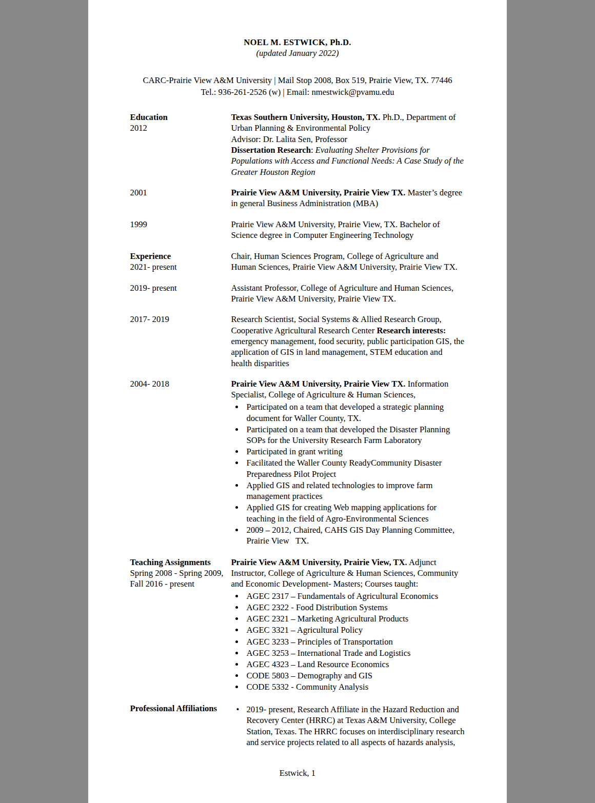NOEL M. ESTWICK, Ph.D.
(updated January 2022)
CARC-Prairie View A&M University | Mail Stop 2008, Box 519, Prairie View, TX. 77446
Tel.: 936-261-2526 (w) | Email: nmestwick@pvamu.edu
| Education 2012 | Texas Southern University, Houston, TX. Ph.D., Department of Urban Planning & Environmental Policy Advisor: Dr. Lalita Sen, Professor Dissertation Research : Evaluating Shelter Provisions for Populations with Access and Functional Needs: A Case Study of the Greater Houston Region |
| 2001 | Prairie View A&M University, Prairie View TX. Master’s degree in general Business Administration (MBA) |
| 1999 | Prairie View A&M University, Prairie View, TX. Bachelor of Science degree in Computer Engineering Technology |
| Experience 2021- present | Chair, Human Sciences Program, College of Agriculture and Human Sciences, Prairie View A&M University, Prairie View TX. |
| 2019- present | Assistant Professor, College of Agriculture and Human Sciences, Prairie View A&M University, Prairie View TX. |
| 2017- 2019 | Research Scientist, Social Systems & Allied Research Group, Cooperative Agricultural Research Center Research interests: emergency management, food security, public participation GIS, the application of GIS in land management, STEM education and health disparities |
| 2004- 2018 | Prairie View A&M University, Prairie View TX. Information Specialist, College of Agriculture & Human Sciences, Participated on a team that developed a strategic planning document for Waller County, TX. Participated on a team that developed the Disaster Planning SOPs for the University Research Farm Laboratory Participated in grant writing Facilitated the Waller County ReadyCommunity Disaster Preparedness Pilot Project Applied GIS and related technologies to improve farm management practices Applied GIS for creating Web mapping applications for teaching in the field of Agro-Environmental Sciences 2009 – 2012, Chaired, CAHS GIS Day Planning Committee, Prairie View TX. |
| Teaching Assignments Spring 2008 - Spring 2009, Fall 2016 - present | Prairie View A&M University, Prairie View, TX. Adjunct Instructor, College of Agriculture & Human Sciences, Community and Economic Development- Masters; Courses taught: AGEC 2317 – Fundamentals of Agricultural Economics AGEC 2322 - Food Distribution Systems AGEC 2321 – Marketing Agricultural Products AGEC 3321 – Agricultural Policy AGEC 3233 – Principles of Transportation AGEC 3253 – International Trade and Logistics AGEC 4323 – Land Resource Economics CODE 5803 – Demography and GIS CODE 5332 - Community Analysis |
| Professional Affiliations | 2019- present, Research Affiliate in the Hazard Reduction and Recovery Center (HRRC) at Texas A&M University, College Station, Texas. The HRRC focuses on interdisciplinary research and service projects related to all aspects of hazards analysis, |
Estwick, 1